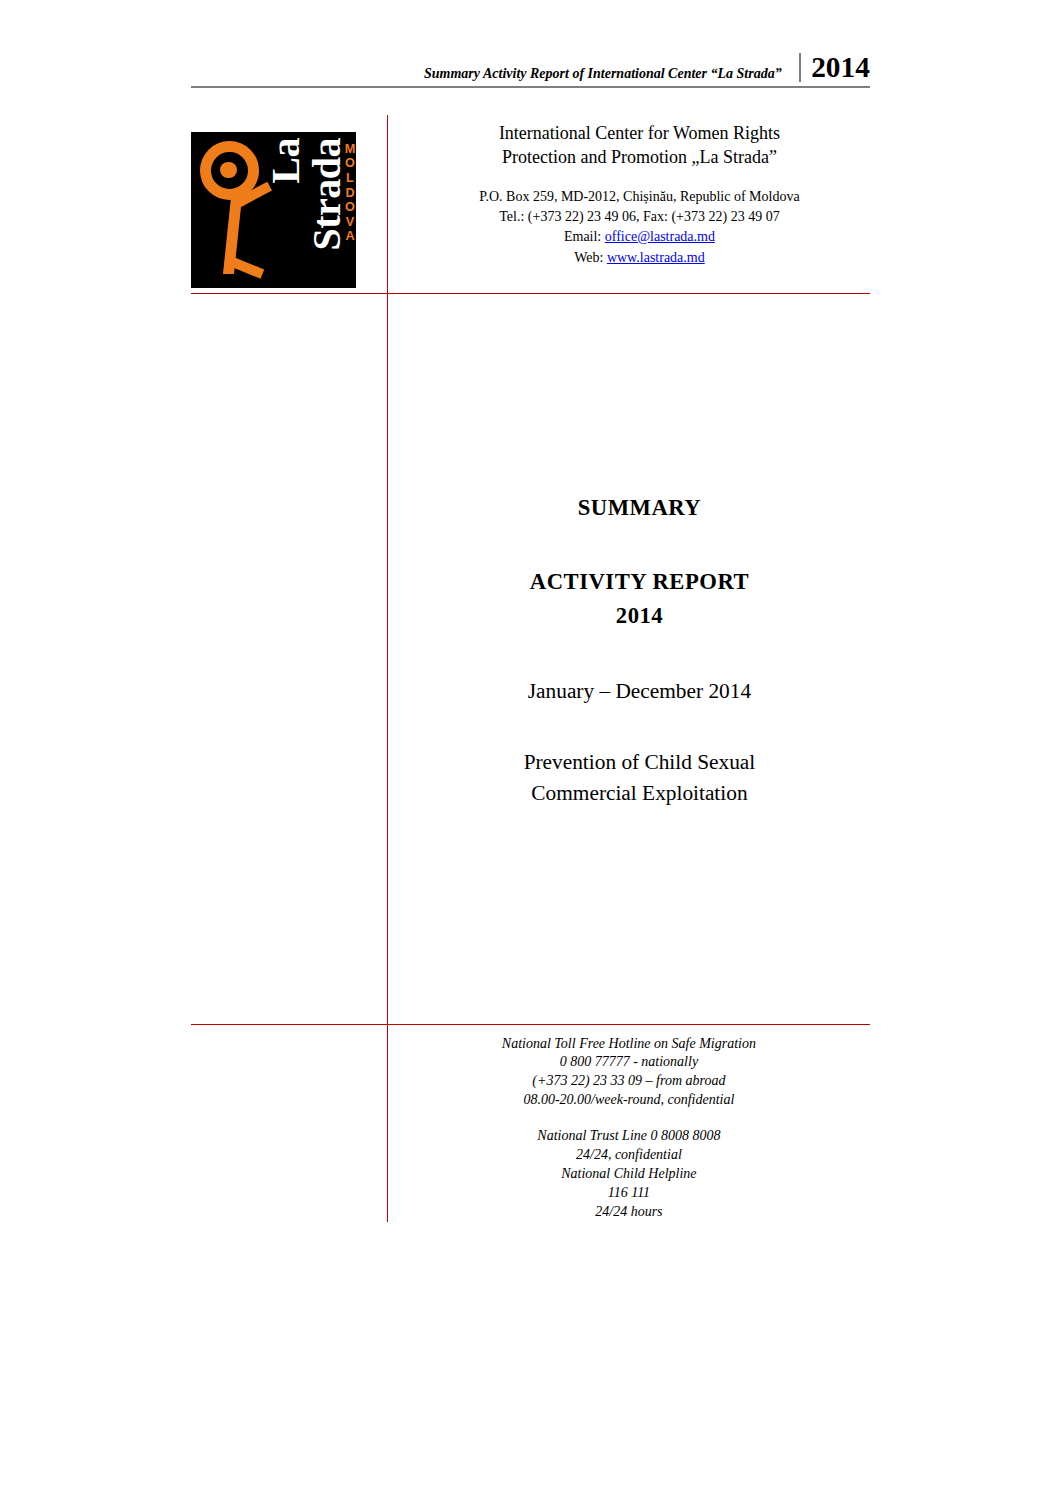Summary Activity Report of International Center “La Strada”
2014
La
Strada
MOLDOVA
International Center for Women Rights
Protection and Promotion „La Strada”
P.O. Box 259, MD-2012, Chișinău, Republic of Moldova
Tel.: (+373 22) 23 49 06, Fax: (+373 22) 23 49 07
Email: office@lastrada.md
Web: www.lastrada.md
SUMMARY ACTIVITY REPORT
2014
January – December 2014
Prevention of Child Sexual
Commercial Exploitation
National Toll Free Hotline on Safe Migration
0 800 77777 - nationally
(+373 22) 23 33 09 – from abroad
08.00-20.00/week-round, confidential
National Trust Line 0 8008 8008
24/24, confidential
National Child Helpline
116 111
24/24 hours